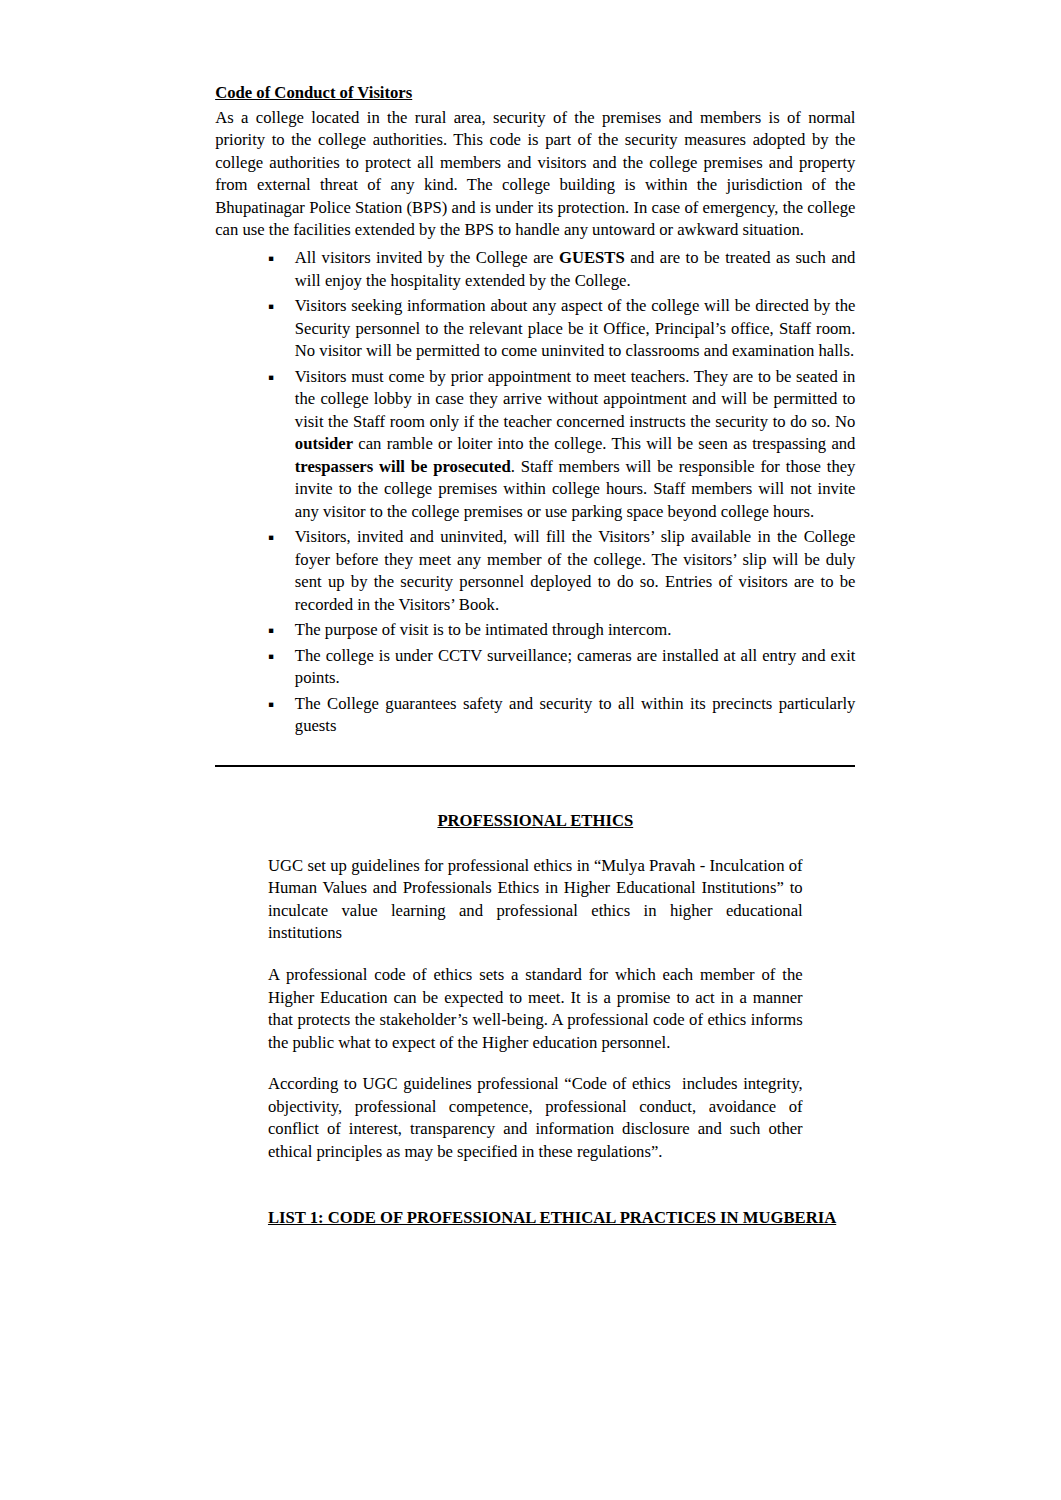Code of Conduct of Visitors
As a college located in the rural area, security of the premises and members is of normal priority to the college authorities. This code is part of the security measures adopted by the college authorities to protect all members and visitors and the college premises and property from external threat of any kind. The college building is within the jurisdiction of the Bhupatinagar Police Station (BPS) and is under its protection. In case of emergency, the college can use the facilities extended by the BPS to handle any untoward or awkward situation.
All visitors invited by the College are GUESTS and are to be treated as such and will enjoy the hospitality extended by the College.
Visitors seeking information about any aspect of the college will be directed by the Security personnel to the relevant place be it Office, Principal’s office, Staff room. No visitor will be permitted to come uninvited to classrooms and examination halls.
Visitors must come by prior appointment to meet teachers. They are to be seated in the college lobby in case they arrive without appointment and will be permitted to visit the Staff room only if the teacher concerned instructs the security to do so. No outsider can ramble or loiter into the college. This will be seen as trespassing and trespassers will be prosecuted. Staff members will be responsible for those they invite to the college premises within college hours. Staff members will not invite any visitor to the college premises or use parking space beyond college hours.
Visitors, invited and uninvited, will fill the Visitors’ slip available in the College foyer before they meet any member of the college. The visitors’ slip will be duly sent up by the security personnel deployed to do so. Entries of visitors are to be recorded in the Visitors’ Book.
The purpose of visit is to be intimated through intercom.
The college is under CCTV surveillance; cameras are installed at all entry and exit points.
The College guarantees safety and security to all within its precincts particularly guests
PROFESSIONAL ETHICS
UGC set up guidelines for professional ethics in “Mulya Pravah - Inculcation of Human Values and Professionals Ethics in Higher Educational Institutions” to inculcate value learning and professional ethics in higher educational institutions
A professional code of ethics sets a standard for which each member of the Higher Education can be expected to meet. It is a promise to act in a manner that protects the stakeholder’s well-being. A professional code of ethics informs the public what to expect of the Higher education personnel.
According to UGC guidelines professional “Code of ethics includes integrity, objectivity, professional competence, professional conduct, avoidance of conflict of interest, transparency and information disclosure and such other ethical principles as may be specified in these regulations”.
LIST 1: CODE OF PROFESSIONAL ETHICAL PRACTICES IN MUGBERIA